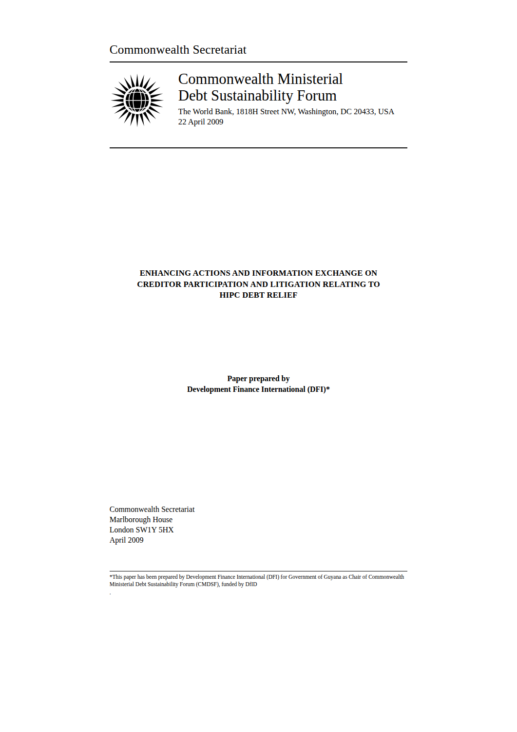Commonwealth Secretariat
Commonwealth Ministerial
Debt Sustainability Forum
The World Bank, 1818H Street NW, Washington, DC 20433, USA
22 April 2009
ENHANCING ACTIONS AND INFORMATION EXCHANGE ON
CREDITOR PARTICIPATION AND LITIGATION RELATING TO
HIPC DEBT RELIEF
Paper prepared by
Development Finance International (DFI)*
Commonwealth Secretariat
Marlborough House
London SW1Y 5HX
April 2009
*This paper has been prepared by Development Finance International (DFI) for Government of Guyana as Chair of Commonwealth Ministerial Debt Sustainability Forum (CMDSF), funded by DfID .